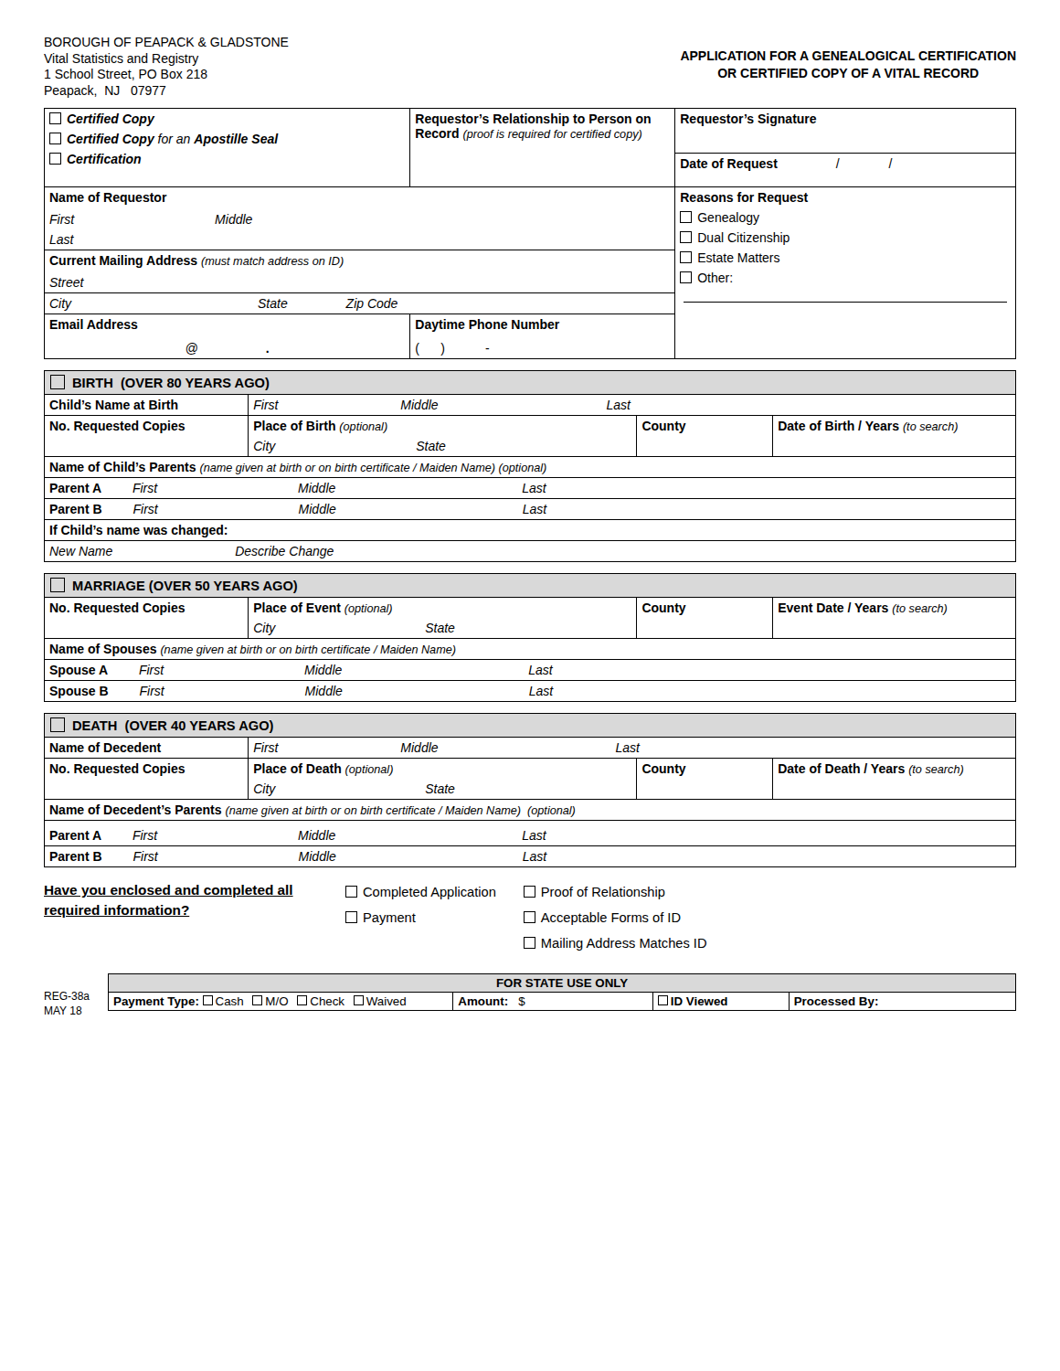BOROUGH OF PEAPACK & GLADSTONE
Vital Statistics and Registry
1 School Street, PO Box 218
Peapack, NJ 07977
APPLICATION FOR A GENEALOGICAL CERTIFICATION
OR CERTIFIED COPY OF A VITAL RECORD
| Certified Copy Certified Copy for an Apostille Seal Certification | Requestor’s Relationship to Person on Record (proof is required for certified copy) | Requestor’s Signature |
| Date of Request / / |
| Name of Requestor First Middle Last | Reasons for Request Genealogy Dual Citizenship Estate Matters Other: |
| Current Mailing Address (must match address on ID) Street |
| City State Zip Code |
| Email Address @ . | Daytime Phone Number ( ) - |
| BIRTH (OVER 80 YEARS AGO) |
| Child’s Name at Birth | First Middle Last |
| No. Requested Copies | Place of Birth (optional) City State | County | Date of Birth / Years (to search) |
| Name of Child’s Parents (name given at birth or on birth certificate / Maiden Name) (optional) |
| Parent A First Middle Last |
| Parent B First Middle Last |
| If Child’s name was changed: |
| New Name Describe Change |
| MARRIAGE (OVER 50 YEARS AGO) |
| No. Requested Copies | Place of Event (optional) City State | County | Event Date / Years (to search) |
| Name of Spouses (name given at birth or on birth certificate / Maiden Name) |
| Spouse A First Middle Last |
| Spouse B First Middle Last |
| DEATH (OVER 40 YEARS AGO) |
| Name of Decedent | First Middle Last |
| No. Requested Copies | Place of Death (optional) City State | County | Date of Death / Years (to search) |
| Name of Decedent’s Parents (name given at birth or on birth certificate / Maiden Name) (optional) |
| Parent A First Middle Last |
| Parent B First Middle Last |
Have you enclosed and completed all required information?
Completed Application
Payment
Proof of Relationship
Acceptable Forms of ID
Mailing Address Matches ID
REG-38a
MAY 18
| FOR STATE USE ONLY |
| Payment Type: Cash M/O Check Waived | Amount: $ | ID Viewed | Processed By: |